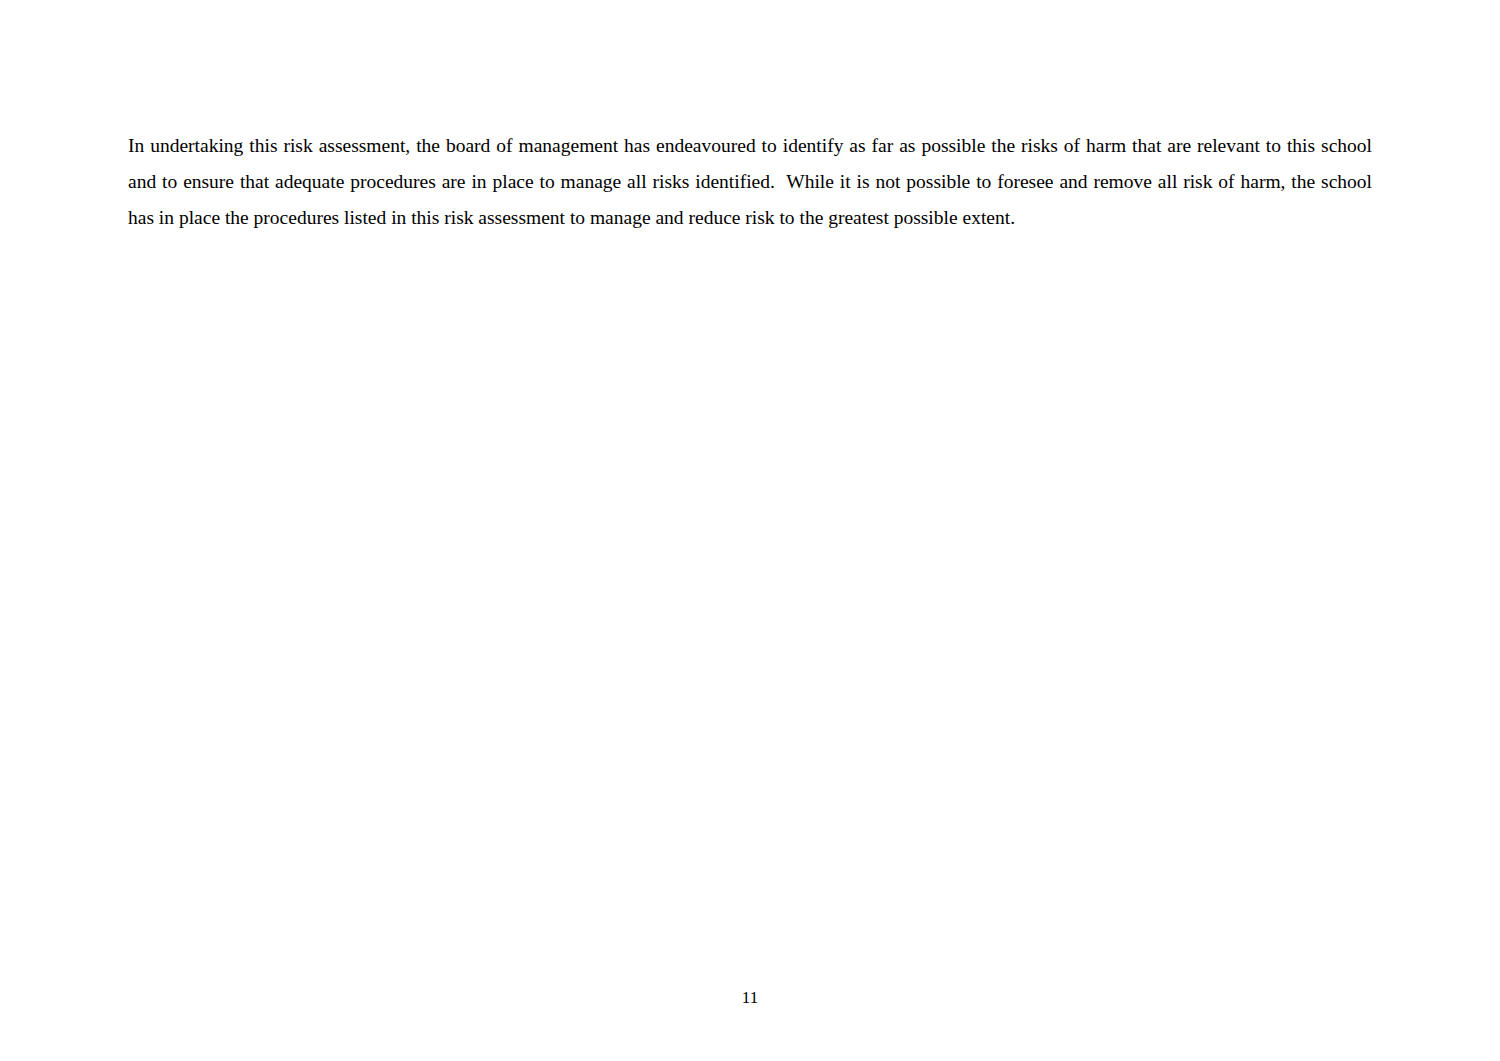In undertaking this risk assessment, the board of management has endeavoured to identify as far as possible the risks of harm that are relevant to this school and to ensure that adequate procedures are in place to manage all risks identified. While it is not possible to foresee and remove all risk of harm, the school has in place the procedures listed in this risk assessment to manage and reduce risk to the greatest possible extent.
11